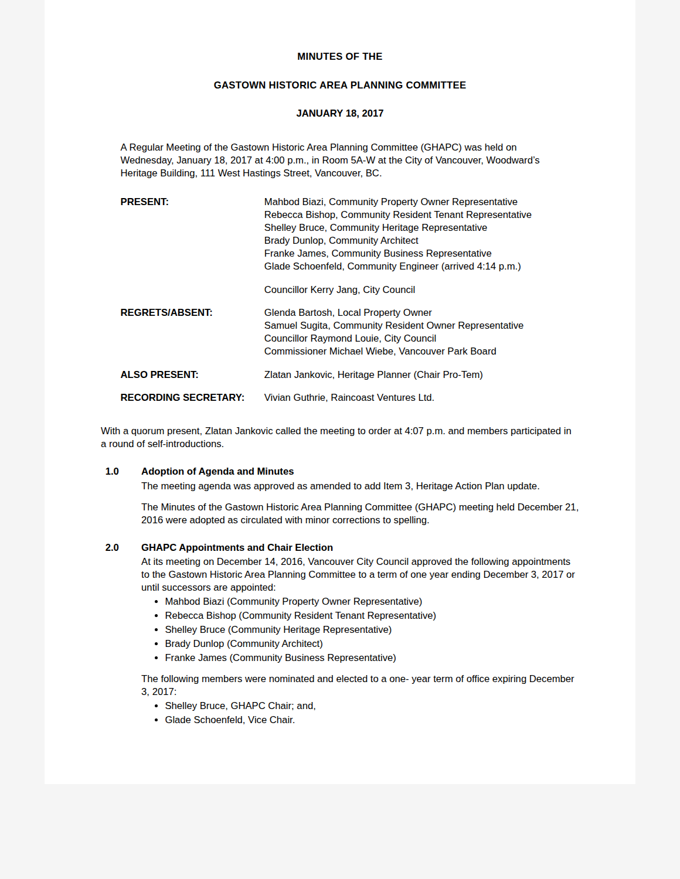MINUTES OF THE
GASTOWN HISTORIC AREA PLANNING COMMITTEE
JANUARY 18, 2017
A Regular Meeting of the Gastown Historic Area Planning Committee (GHAPC) was held on Wednesday, January 18, 2017 at 4:00 p.m., in Room 5A-W at the City of Vancouver, Woodward’s Heritage Building, 111 West Hastings Street, Vancouver, BC.
| PRESENT: | Mahbod Biazi, Community Property Owner Representative Rebecca Bishop, Community Resident Tenant Representative Shelley Bruce, Community Heritage Representative Brady Dunlop, Community Architect Franke James, Community Business Representative Glade Schoenfeld, Community Engineer (arrived 4:14 p.m.) |
| | Councillor Kerry Jang, City Council |
| REGRETS/ABSENT: | Glenda Bartosh, Local Property Owner Samuel Sugita, Community Resident Owner Representative Councillor Raymond Louie, City Council Commissioner Michael Wiebe, Vancouver Park Board |
| ALSO PRESENT: | Zlatan Jankovic, Heritage Planner (Chair Pro-Tem) |
| RECORDING SECRETARY: | Vivian Guthrie, Raincoast Ventures Ltd. |
With a quorum present, Zlatan Jankovic called the meeting to order at 4:07 p.m. and members participated in a round of self-introductions.
1.0
Adoption of Agenda and Minutes
The meeting agenda was approved as amended to add Item 3, Heritage Action Plan update.
The Minutes of the Gastown Historic Area Planning Committee (GHAPC) meeting held December 21, 2016 were adopted as circulated with minor corrections to spelling.
2.0
GHAPC Appointments and Chair Election
At its meeting on December 14, 2016, Vancouver City Council approved the following appointments to the Gastown Historic Area Planning Committee to a term of one year ending December 3, 2017 or until successors are appointed:
Mahbod Biazi (Community Property Owner Representative)
Rebecca Bishop (Community Resident Tenant Representative)
Shelley Bruce (Community Heritage Representative)
Brady Dunlop (Community Architect)
Franke James (Community Business Representative)
The following members were nominated and elected to a one- year term of office expiring December 3, 2017:
Shelley Bruce, GHAPC Chair; and,
Glade Schoenfeld, Vice Chair.